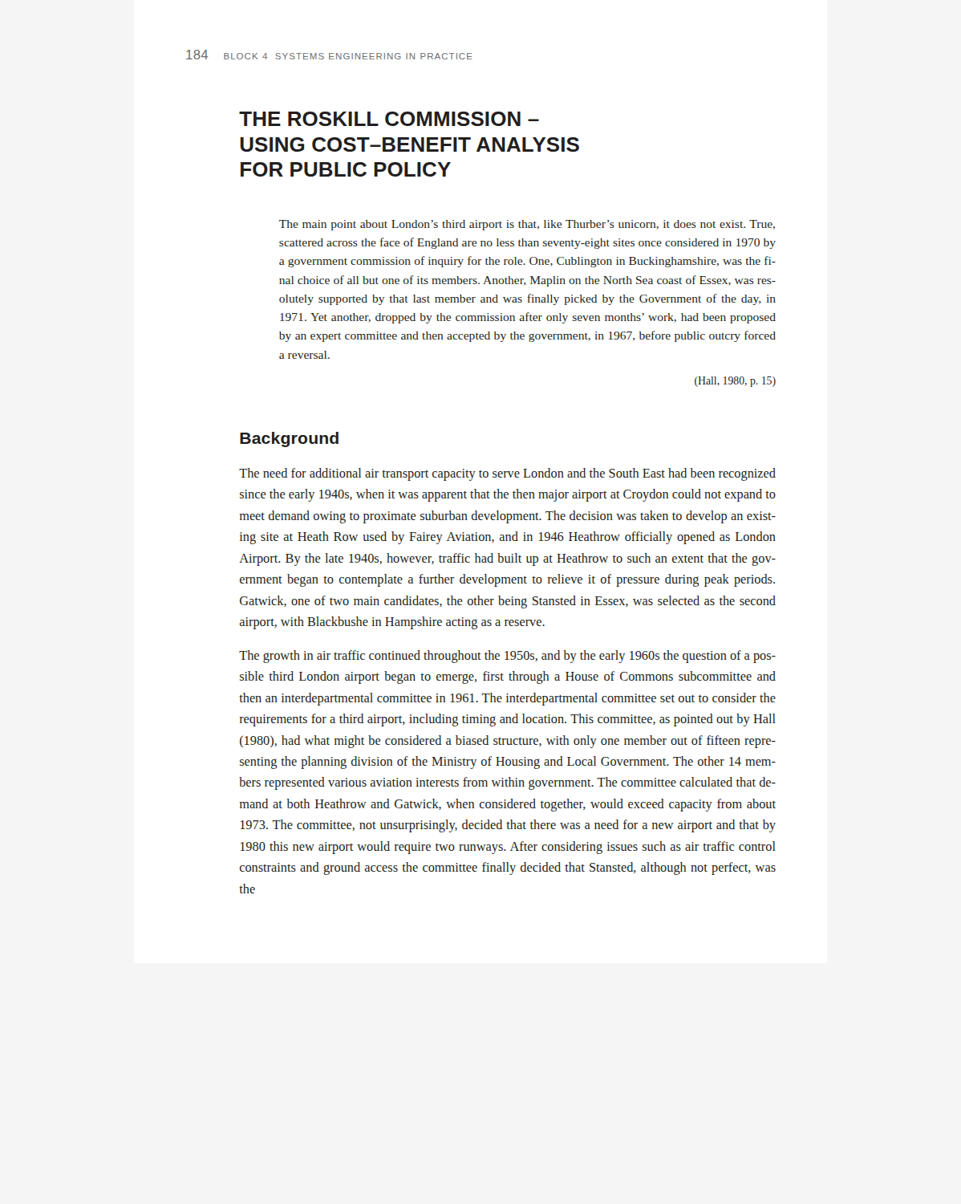184 Block 4 Systems engineering in practice
The Roskill Commission –
Using Cost–Benefit Analysis
for Public Policy
The main point about London’s third airport is that, like Thurber’s unicorn, it does not exist. True, scattered across the face of England are no less than seventy-eight sites once considered in 1970 by a government commission of inquiry for the role. One, Cublington in Buckinghamshire, was the final choice of all but one of its members. Another, Maplin on the North Sea coast of Essex, was resolutely supported by that last member and was finally picked by the Government of the day, in 1971. Yet another, dropped by the commission after only seven months’ work, had been proposed by an expert committee and then accepted by the government, in 1967, before public outcry forced a reversal.
(Hall, 1980, p. 15)
Background
The need for additional air transport capacity to serve London and the South East had been recognized since the early 1940s, when it was apparent that the then major airport at Croydon could not expand to meet demand owing to proximate suburban development. The decision was taken to develop an existing site at Heath Row used by Fairey Aviation, and in 1946 Heathrow officially opened as London Airport. By the late 1940s, however, traffic had built up at Heathrow to such an extent that the government began to contemplate a further development to relieve it of pressure during peak periods. Gatwick, one of two main candidates, the other being Stansted in Essex, was selected as the second airport, with Blackbushe in Hampshire acting as a reserve.
The growth in air traffic continued throughout the 1950s, and by the early 1960s the question of a possible third London airport began to emerge, first through a House of Commons subcommittee and then an interdepartmental committee in 1961. The interdepartmental committee set out to consider the requirements for a third airport, including timing and location. This committee, as pointed out by Hall (1980), had what might be considered a biased structure, with only one member out of fifteen representing the planning division of the Ministry of Housing and Local Government. The other 14 members represented various aviation interests from within government. The committee calculated that demand at both Heathrow and Gatwick, when considered together, would exceed capacity from about 1973. The committee, not unsurprisingly, decided that there was a need for a new airport and that by 1980 this new airport would require two runways. After considering issues such as air traffic control constraints and ground access the committee finally decided that Stansted, although not perfect, was the